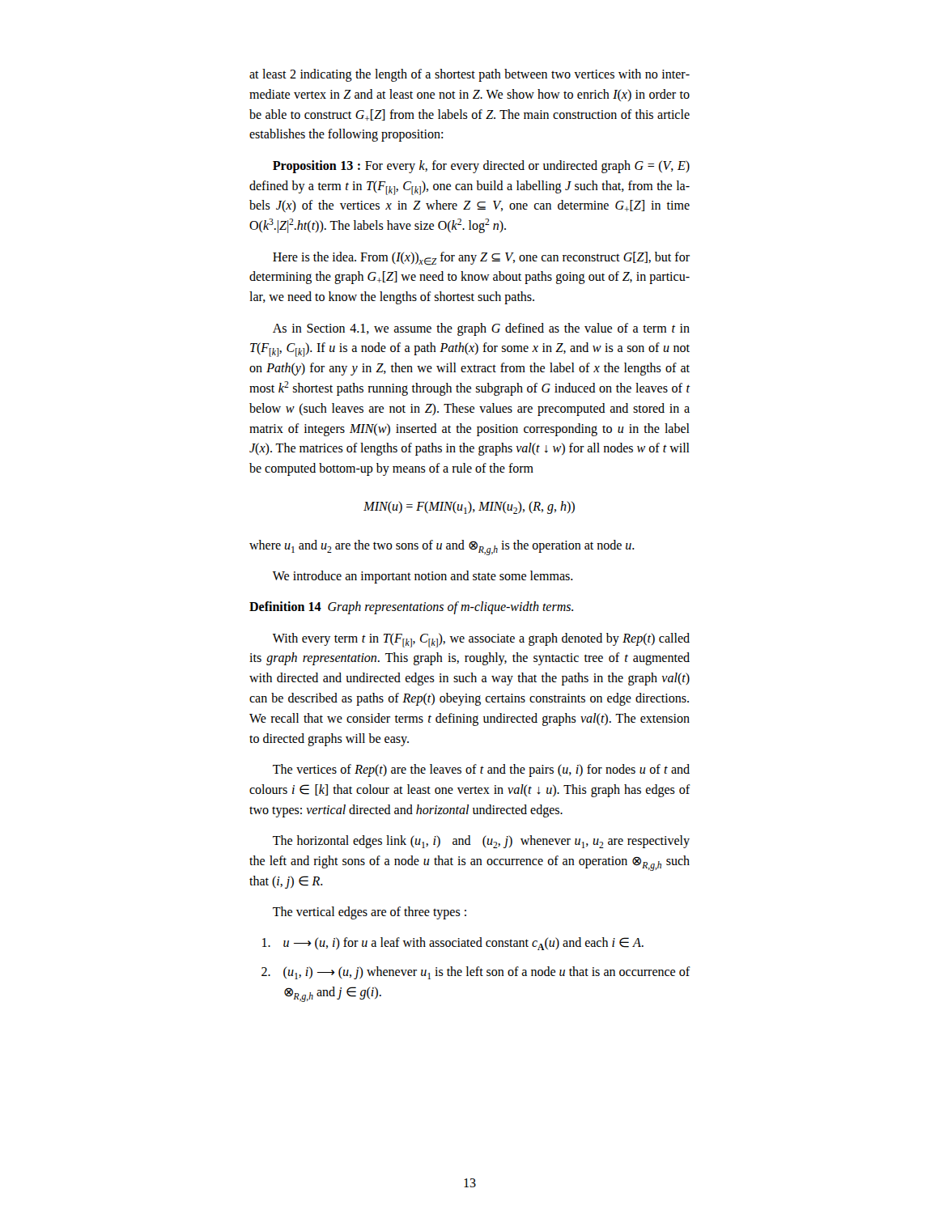at least 2 indicating the length of a shortest path between two vertices with no intermediate vertex in Z and at least one not in Z. We show how to enrich I(x) in order to be able to construct G+[Z] from the labels of Z. The main construction of this article establishes the following proposition:
Proposition 13 : For every k, for every directed or undirected graph G = (V, E) defined by a term t in T(F[k], C[k]), one can build a labelling J such that, from the labels J(x) of the vertices x in Z where Z ⊆ V, one can determine G+[Z] in time O(k3.|Z|2.ht(t)). The labels have size O(k2. log2 n).
Here is the idea. From (I(x))x∈Z for any Z ⊆ V, one can reconstruct G[Z], but for determining the graph G+[Z] we need to know about paths going out of Z, in particular, we need to know the lengths of shortest such paths.
As in Section 4.1, we assume the graph G defined as the value of a term t in T(F[k], C[k]). If u is a node of a path Path(x) for some x in Z, and w is a son of u not on Path(y) for any y in Z, then we will extract from the label of x the lengths of at most k2 shortest paths running through the subgraph of G induced on the leaves of t below w (such leaves are not in Z). These values are precomputed and stored in a matrix of integers MIN(w) inserted at the position corresponding to u in the label J(x). The matrices of lengths of paths in the graphs val(t ↓ w) for all nodes w of t will be computed bottom-up by means of a rule of the form
MIN(u) = F(MIN(u1), MIN(u2), (R, g, h))
where u1 and u2 are the two sons of u and ⊗R,g,h is the operation at node u.
We introduce an important notion and state some lemmas.
Definition 14 Graph representations of m-clique-width terms.
With every term t in T(F[k], C[k]), we associate a graph denoted by Rep(t) called its graph representation. This graph is, roughly, the syntactic tree of t augmented with directed and undirected edges in such a way that the paths in the graph val(t) can be described as paths of Rep(t) obeying certains constraints on edge directions. We recall that we consider terms t defining undirected graphs val(t). The extension to directed graphs will be easy.
The vertices of Rep(t) are the leaves of t and the pairs (u, i) for nodes u of t and colours i ∈ [k] that colour at least one vertex in val(t ↓ u). This graph has edges of two types: vertical directed and horizontal undirected edges.
The horizontal edges link (u1, i) and (u2, j) whenever u1, u2 are respectively the left and right sons of a node u that is an occurrence of an operation ⊗R,g,h such that (i, j) ∈ R.
The vertical edges are of three types :
u ⟶ (u, i) for u a leaf with associated constant cA(u) and each i ∈ A.
(u1, i) ⟶ (u, j) whenever u1 is the left son of a node u that is an occurrence of ⊗R,g,h and j ∈ g(i).
13